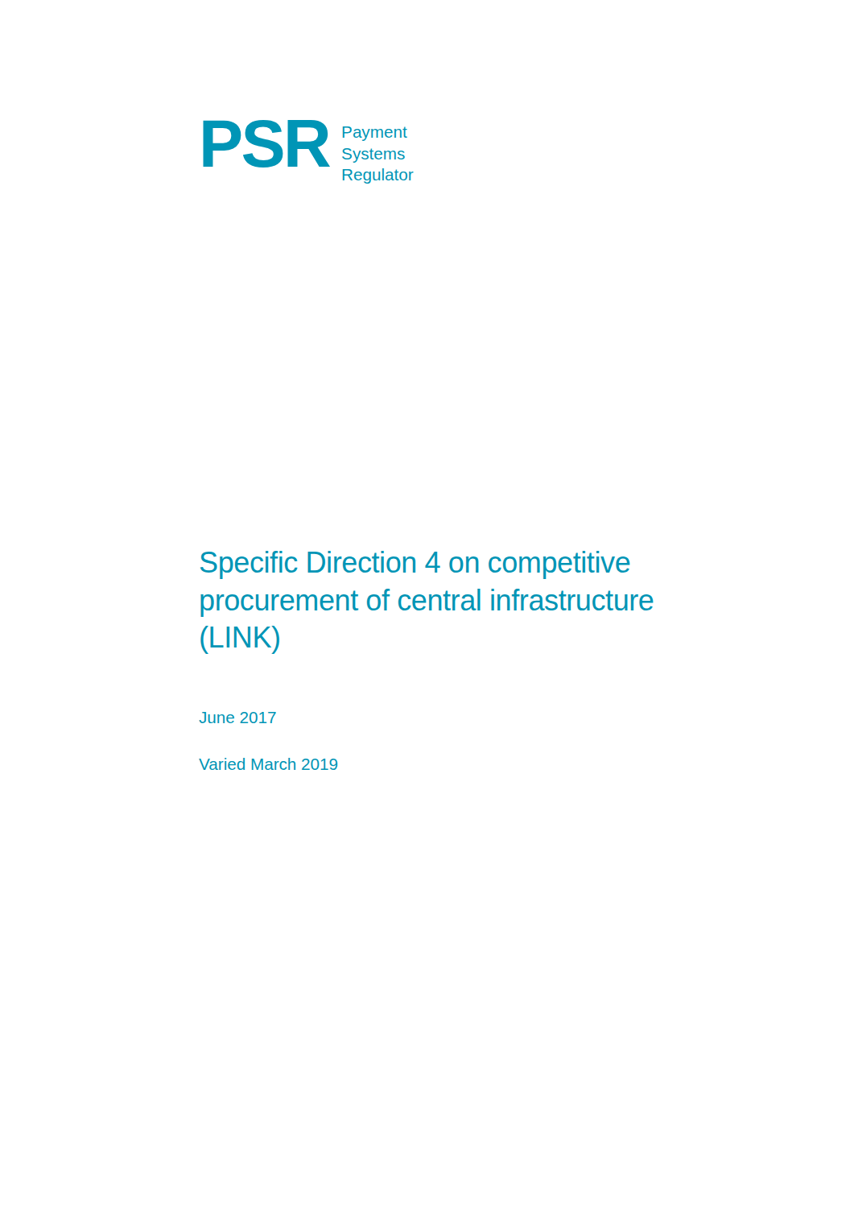PSR
Payment
Systems
Regulator
Specific Direction 4 on competitive procurement of central infrastructure (LINK)
June 2017
Varied March 2019